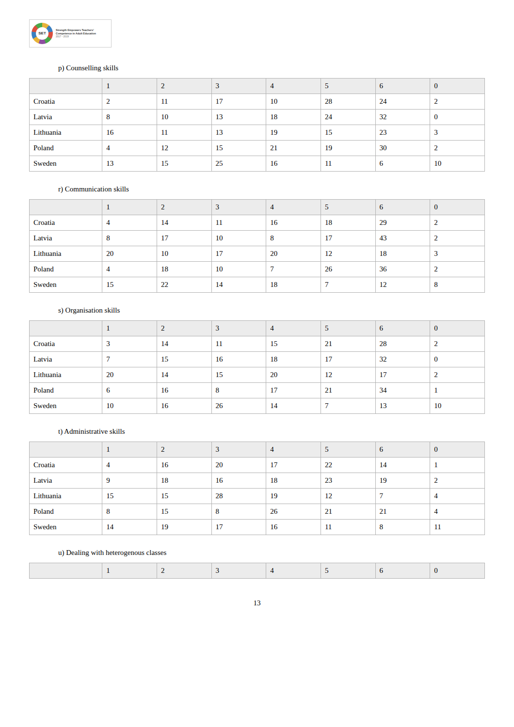Strength Empowers Teachers'
Competence in Adult Education
2017 - 2019
p) Counselling skills
| | 1 | 2 | 3 | 4 | 5 | 6 | 0 |
| --- | --- | --- | --- | --- | --- | --- | --- |
| Croatia | 2 | 11 | 17 | 10 | 28 | 24 | 2 |
| Latvia | 8 | 10 | 13 | 18 | 24 | 32 | 0 |
| Lithuania | 16 | 11 | 13 | 19 | 15 | 23 | 3 |
| Poland | 4 | 12 | 15 | 21 | 19 | 30 | 2 |
| Sweden | 13 | 15 | 25 | 16 | 11 | 6 | 10 |
r) Communication skills
| | 1 | 2 | 3 | 4 | 5 | 6 | 0 |
| --- | --- | --- | --- | --- | --- | --- | --- |
| Croatia | 4 | 14 | 11 | 16 | 18 | 29 | 2 |
| Latvia | 8 | 17 | 10 | 8 | 17 | 43 | 2 |
| Lithuania | 20 | 10 | 17 | 20 | 12 | 18 | 3 |
| Poland | 4 | 18 | 10 | 7 | 26 | 36 | 2 |
| Sweden | 15 | 22 | 14 | 18 | 7 | 12 | 8 |
s) Organisation skills
| | 1 | 2 | 3 | 4 | 5 | 6 | 0 |
| --- | --- | --- | --- | --- | --- | --- | --- |
| Croatia | 3 | 14 | 11 | 15 | 21 | 28 | 2 |
| Latvia | 7 | 15 | 16 | 18 | 17 | 32 | 0 |
| Lithuania | 20 | 14 | 15 | 20 | 12 | 17 | 2 |
| Poland | 6 | 16 | 8 | 17 | 21 | 34 | 1 |
| Sweden | 10 | 16 | 26 | 14 | 7 | 13 | 10 |
t) Administrative skills
| | 1 | 2 | 3 | 4 | 5 | 6 | 0 |
| --- | --- | --- | --- | --- | --- | --- | --- |
| Croatia | 4 | 16 | 20 | 17 | 22 | 14 | 1 |
| Latvia | 9 | 18 | 16 | 18 | 23 | 19 | 2 |
| Lithuania | 15 | 15 | 28 | 19 | 12 | 7 | 4 |
| Poland | 8 | 15 | 8 | 26 | 21 | 21 | 4 |
| Sweden | 14 | 19 | 17 | 16 | 11 | 8 | 11 |
u) Dealing with heterogenous classes
| | 1 | 2 | 3 | 4 | 5 | 6 | 0 |
| --- | --- | --- | --- | --- | --- | --- | --- |
13